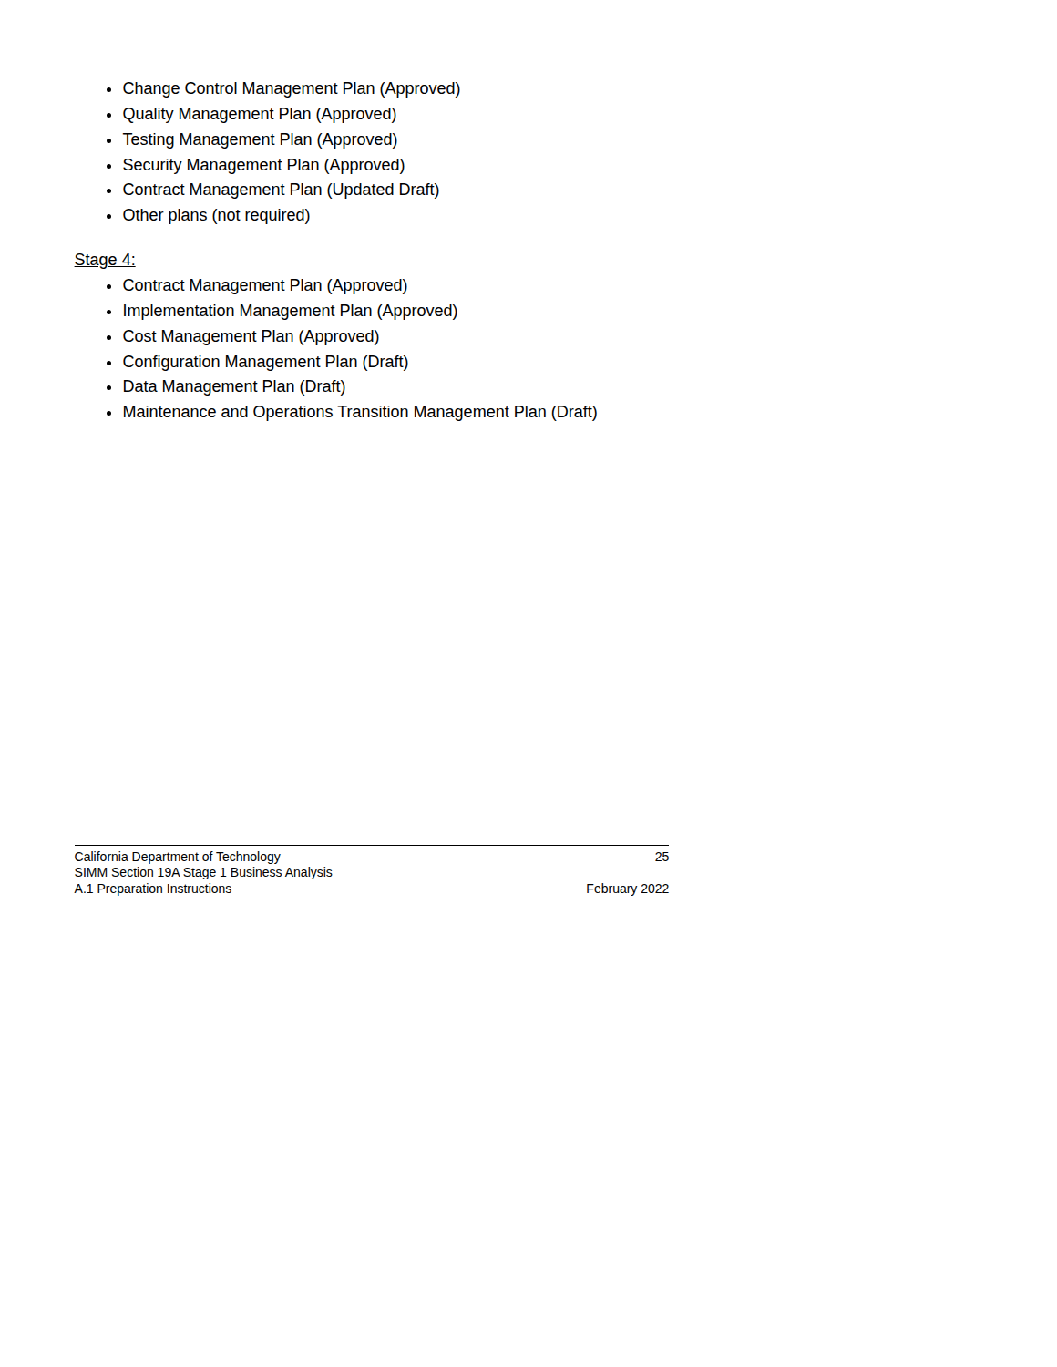Change Control Management Plan (Approved)
Quality Management Plan (Approved)
Testing Management Plan (Approved)
Security Management Plan (Approved)
Contract Management Plan (Updated Draft)
Other plans (not required)
Stage 4:
Contract Management Plan (Approved)
Implementation Management Plan (Approved)
Cost Management Plan (Approved)
Configuration Management Plan (Draft)
Data Management Plan (Draft)
Maintenance and Operations Transition Management Plan (Draft)
California Department of Technology 25
SIMM Section 19A Stage 1 Business Analysis
A.1 Preparation Instructions February 2022